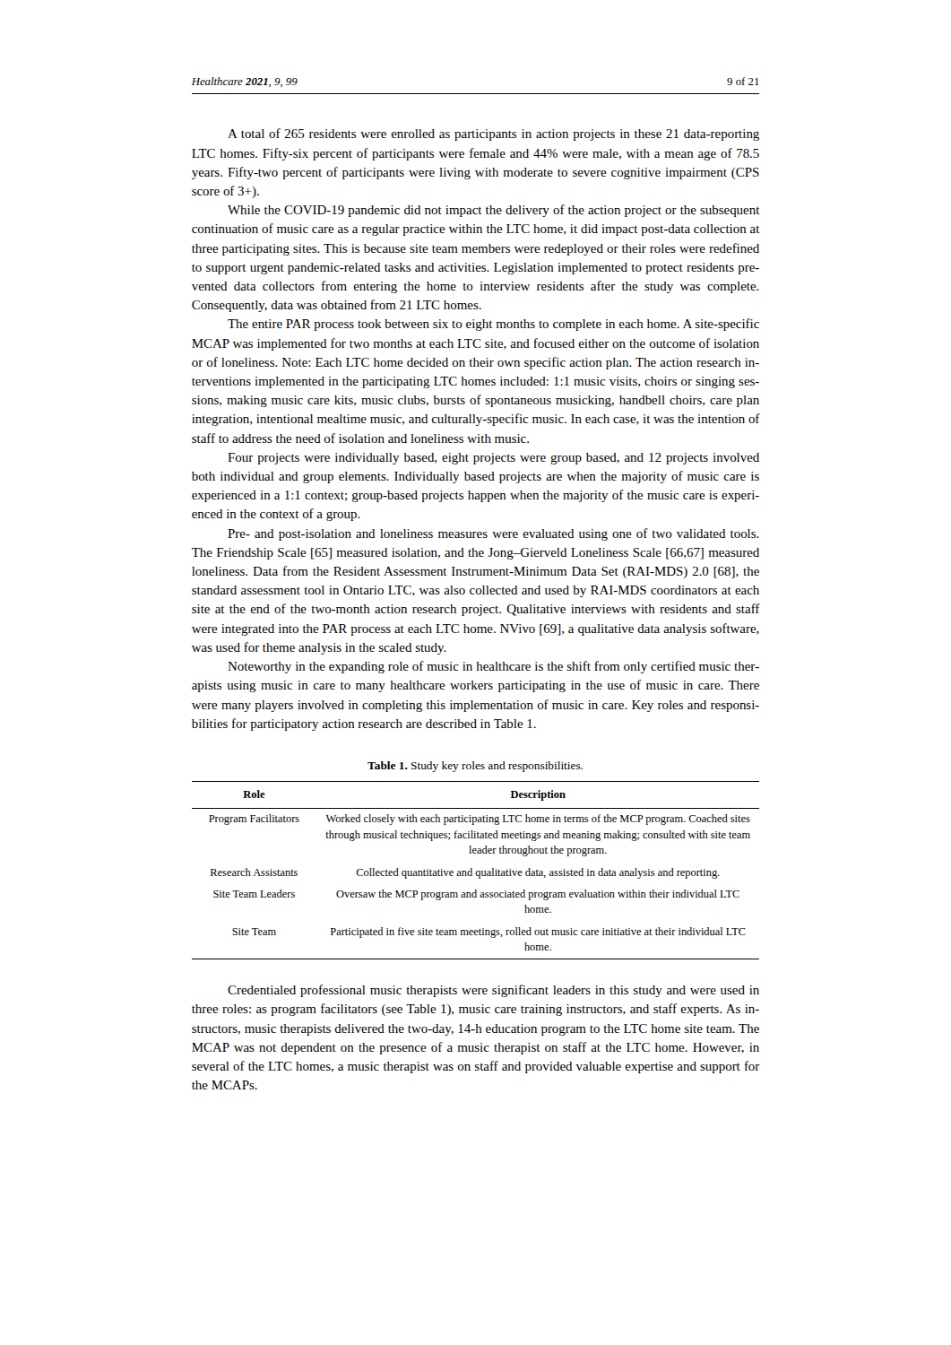Healthcare 2021, 9, 99 9 of 21
A total of 265 residents were enrolled as participants in action projects in these 21 data-reporting LTC homes. Fifty-six percent of participants were female and 44% were male, with a mean age of 78.5 years. Fifty-two percent of participants were living with moderate to severe cognitive impairment (CPS score of 3+).
While the COVID-19 pandemic did not impact the delivery of the action project or the subsequent continuation of music care as a regular practice within the LTC home, it did impact post-data collection at three participating sites. This is because site team members were redeployed or their roles were redefined to support urgent pandemic-related tasks and activities. Legislation implemented to protect residents prevented data collectors from entering the home to interview residents after the study was complete. Consequently, data was obtained from 21 LTC homes.
The entire PAR process took between six to eight months to complete in each home. A site-specific MCAP was implemented for two months at each LTC site, and focused either on the outcome of isolation or of loneliness. Note: Each LTC home decided on their own specific action plan. The action research interventions implemented in the participating LTC homes included: 1:1 music visits, choirs or singing sessions, making music care kits, music clubs, bursts of spontaneous musicking, handbell choirs, care plan integration, intentional mealtime music, and culturally-specific music. In each case, it was the intention of staff to address the need of isolation and loneliness with music.
Four projects were individually based, eight projects were group based, and 12 projects involved both individual and group elements. Individually based projects are when the majority of music care is experienced in a 1:1 context; group-based projects happen when the majority of the music care is experienced in the context of a group.
Pre- and post-isolation and loneliness measures were evaluated using one of two validated tools. The Friendship Scale [65] measured isolation, and the Jong–Gierveld Loneliness Scale [66,67] measured loneliness. Data from the Resident Assessment Instrument-Minimum Data Set (RAI-MDS) 2.0 [68], the standard assessment tool in Ontario LTC, was also collected and used by RAI-MDS coordinators at each site at the end of the two-month action research project. Qualitative interviews with residents and staff were integrated into the PAR process at each LTC home. NVivo [69], a qualitative data analysis software, was used for theme analysis in the scaled study.
Noteworthy in the expanding role of music in healthcare is the shift from only certified music therapists using music in care to many healthcare workers participating in the use of music in care. There were many players involved in completing this implementation of music in care. Key roles and responsibilities for participatory action research are described in Table 1.
Table 1. Study key roles and responsibilities.
| Role | Description |
| --- | --- |
| Program Facilitators | Worked closely with each participating LTC home in terms of the MCP program. Coached sites through musical techniques; facilitated meetings and meaning making; consulted with site team leader throughout the program. |
| Research Assistants | Collected quantitative and qualitative data, assisted in data analysis and reporting. |
| Site Team Leaders | Oversaw the MCP program and associated program evaluation within their individual LTC home. |
| Site Team | Participated in five site team meetings, rolled out music care initiative at their individual LTC home. |
Credentialed professional music therapists were significant leaders in this study and were used in three roles: as program facilitators (see Table 1), music care training instructors, and staff experts. As instructors, music therapists delivered the two-day, 14-h education program to the LTC home site team. The MCAP was not dependent on the presence of a music therapist on staff at the LTC home. However, in several of the LTC homes, a music therapist was on staff and provided valuable expertise and support for the MCAPs.